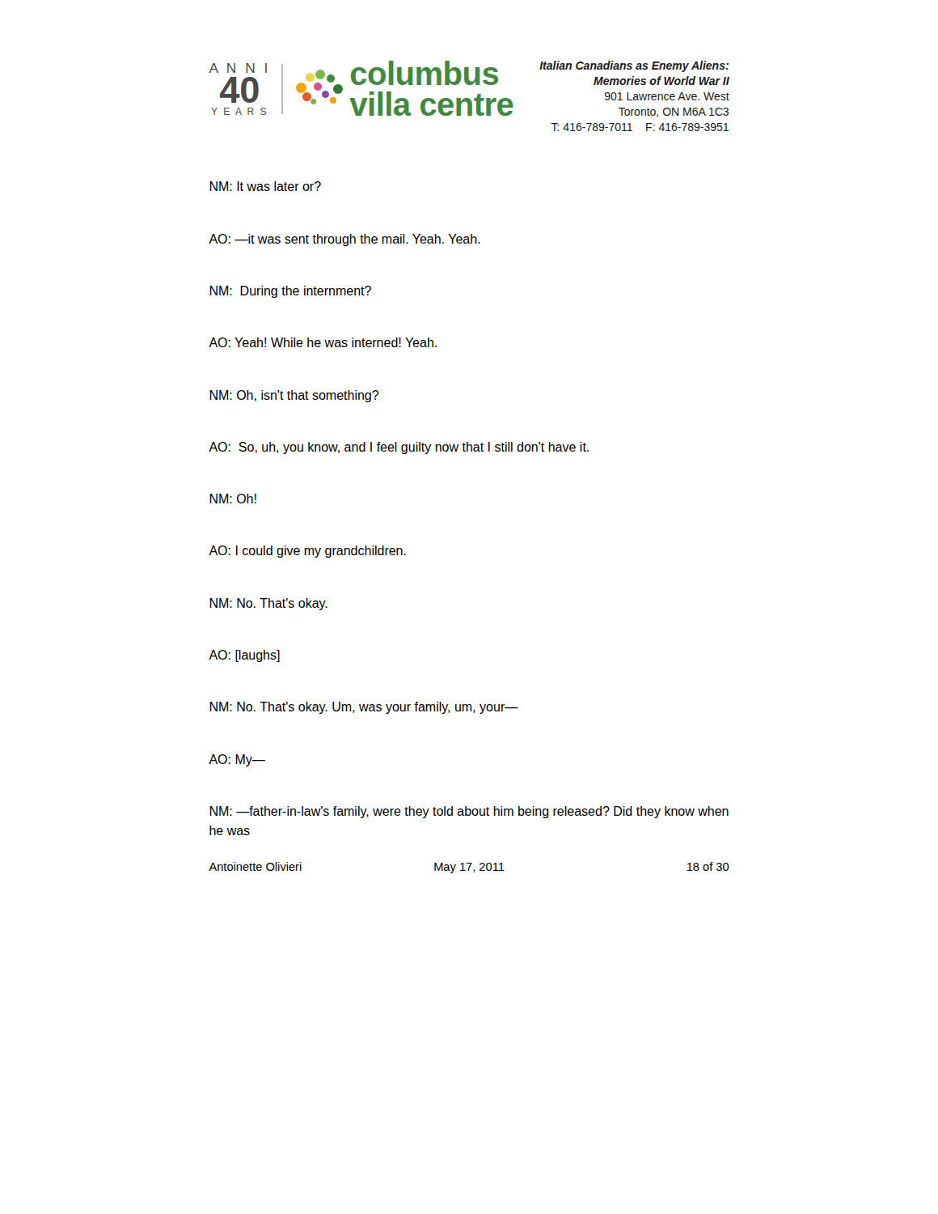A N N I
40
Y E A R S
columbus
villa centre
Italian Canadians as Enemy Aliens:
Memories of World War II
901 Lawrence Ave. West
Toronto, ON M6A 1C3
T: 416-789-7011 F: 416-789-3951
NM: It was later or?
AO: —it was sent through the mail. Yeah. Yeah.
NM: During the internment?
AO: Yeah! While he was interned! Yeah.
NM: Oh, isn't that something?
AO: So, uh, you know, and I feel guilty now that I still don't have it.
NM: Oh!
AO: I could give my grandchildren.
NM: No. That's okay.
AO: [laughs]
NM: No. That's okay. Um, was your family, um, your—
AO: My—
NM: —father-in-law's family, were they told about him being released? Did they know when he was
Antoinette Olivieri
May 17, 2011
18 of 30